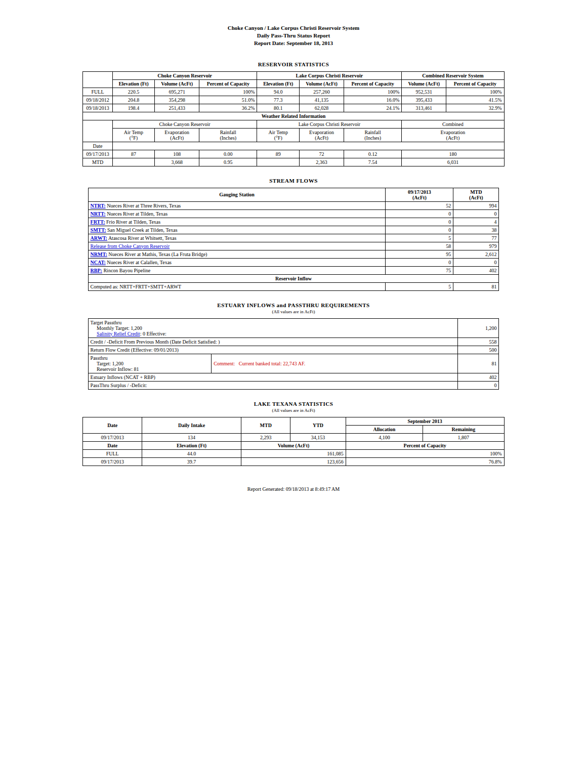Choke Canyon / Lake Corpus Christi Reservoir System
Daily Pass-Thru Status Report
Report Date: September 18, 2013
RESERVOIR STATISTICS
| | Choke Canyon Reservoir | Lake Corpus Christi Reservoir | Combined Reservoir System |
| --- | --- | --- | --- |
| Elevation (Ft) | Volume (AcFt) | Percent of Capacity | Elevation (Ft) | Volume (AcFt) | Percent of Capacity | Volume (AcFt) | Percent of Capacity |
| FULL | 220.5 | 695,271 | 100% | 94.0 | 257,260 | 100% | 952,531 | 100% |
| 09/18/2012 | 204.8 | 354,298 | 51.0% | 77.3 | 41,135 | 16.0% | 395,433 | 41.5% |
| 09/18/2013 | 198.4 | 251,433 | 36.2% | 80.1 | 62,028 | 24.1% | 313,461 | 32.9% |
| Weather Related Information |
| | Choke Canyon Reservoir | Lake Corpus Christi Reservoir | Combined |
| Air Temp (°F) | Evaporation (AcFt) | Rainfall (Inches) | Air Temp (°F) | Evaporation (AcFt) | Rainfall (Inches) | Evaporation (AcFt) |
| Date | |
| 09/17/2013 | 87 | 108 | 0.00 | 89 | 72 | 0.12 | 180 |
| MTD | | 3,668 | 0.95 | | 2,363 | 7.54 | 6,031 |
STREAM FLOWS
| Gauging Station | 09/17/2013 (AcFt) | MTD (AcFt) |
| --- | --- | --- |
| NTRT: Nueces River at Three Rivers, Texas | 52 | 994 |
| NRTT: Nueces River at Tilden, Texas | 0 | 0 |
| FRTT: Frio River at Tilden, Texas | 0 | 4 |
| SMTT: San Miguel Creek at Tilden, Texas | 0 | 38 |
| ARWT: Atascosa River at Whitsett, Texas | 5 | 77 |
| Release from Choke Canyon Reservoir | 58 | 979 |
| NRMT: Nueces River at Mathis, Texas (La Fruta Bridge) | 95 | 2,612 |
| NCAT: Nueces River at Calallen, Texas | 0 | 0 |
| RBP: Rincon Bayou Pipeline | 75 | 402 |
| Reservoir Inflow |
| Computed as: NRTT+FRTT+SMTT+ARWT | 5 | 81 |
ESTUARY INFLOWS and PASSTHRU REQUIREMENTS
(All values are in AcFt)
| Target Passthru Monthly Target: 1,200 Salinity Relief Credit : 0 Effective: | 1,200 |
| Credit / -Deficit From Previous Month (Date Deficit Satisfied: ) | 558 |
| Return Flow Credit (Effective: 09/01/2013) | 500 |
| Passthru Target: 1,200 Reservoir Inflow: 81 | Comment: Current banked total: 22,743 AF. | 81 |
| Estuary Inflows (NCAT + RBP) | 402 |
| PassThru Surplus / -Deficit: | 0 |
LAKE TEXANA STATISTICS
(All values are in AcFt)
| Date | Daily Intake | MTD | YTD | September 2013 |
| --- | --- | --- | --- | --- |
| Allocation | Remaining |
| 09/17/2013 | 134 | 2,293 | 34,153 | 4,100 | 1,807 |
| Date | Elevation (Ft) | Volume (AcFt) | Percent of Capacity |
| FULL | 44.0 | 161,085 | 100% |
| 09/17/2013 | 39.7 | 123,656 | 76.8% |
Report Generated: 09/18/2013 at 8:49:17 AM